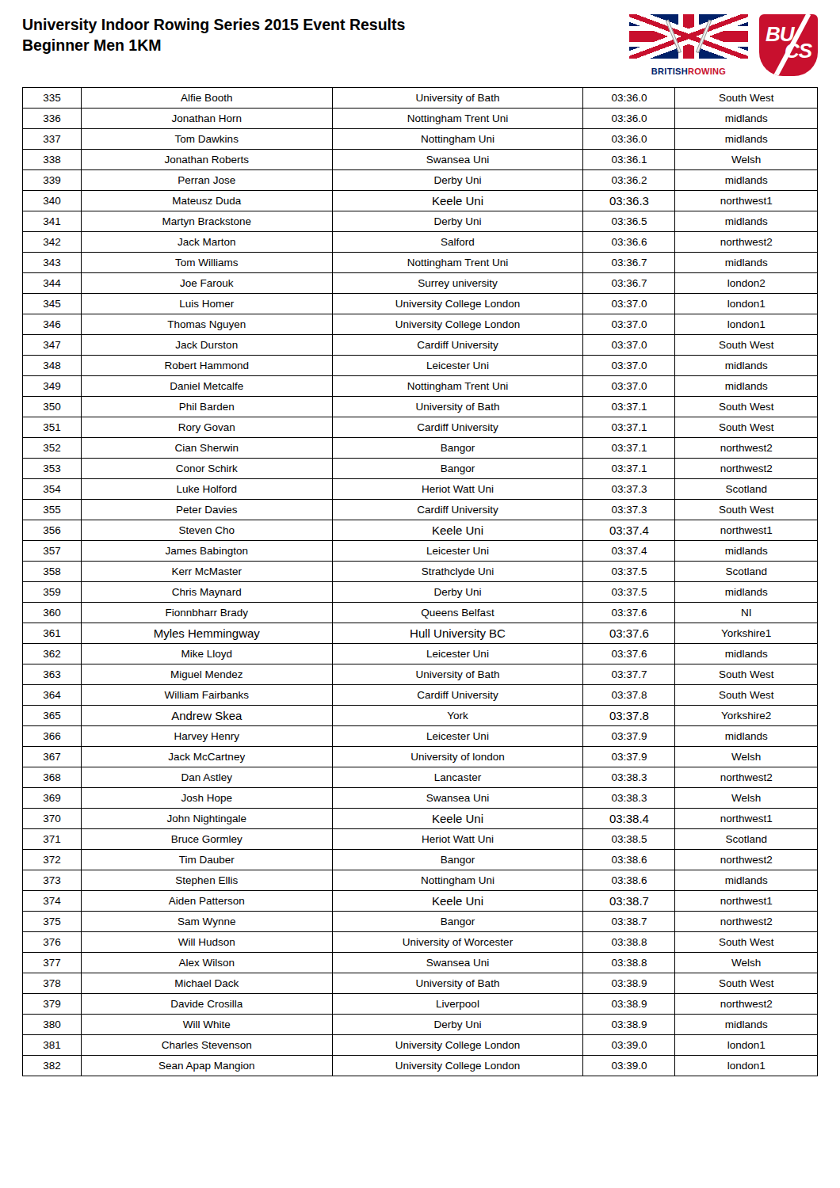University Indoor Rowing Series 2015 Event Results
Beginner Men 1KM
BRITISHROWING
BU
CS
| 335 | Alfie Booth | University of Bath | 03:36.0 | South West |
| 336 | Jonathan Horn | Nottingham Trent Uni | 03:36.0 | midlands |
| 337 | Tom Dawkins | Nottingham Uni | 03:36.0 | midlands |
| 338 | Jonathan Roberts | Swansea Uni | 03:36.1 | Welsh |
| 339 | Perran Jose | Derby Uni | 03:36.2 | midlands |
| 340 | Mateusz Duda | Keele Uni | 03:36.3 | northwest1 |
| 341 | Martyn Brackstone | Derby Uni | 03:36.5 | midlands |
| 342 | Jack Marton | Salford | 03:36.6 | northwest2 |
| 343 | Tom Williams | Nottingham Trent Uni | 03:36.7 | midlands |
| 344 | Joe Farouk | Surrey university | 03:36.7 | london2 |
| 345 | Luis Homer | University College London | 03:37.0 | london1 |
| 346 | Thomas Nguyen | University College London | 03:37.0 | london1 |
| 347 | Jack Durston | Cardiff University | 03:37.0 | South West |
| 348 | Robert Hammond | Leicester Uni | 03:37.0 | midlands |
| 349 | Daniel Metcalfe | Nottingham Trent Uni | 03:37.0 | midlands |
| 350 | Phil Barden | University of Bath | 03:37.1 | South West |
| 351 | Rory Govan | Cardiff University | 03:37.1 | South West |
| 352 | Cian Sherwin | Bangor | 03:37.1 | northwest2 |
| 353 | Conor Schirk | Bangor | 03:37.1 | northwest2 |
| 354 | Luke Holford | Heriot Watt Uni | 03:37.3 | Scotland |
| 355 | Peter Davies | Cardiff University | 03:37.3 | South West |
| 356 | Steven Cho | Keele Uni | 03:37.4 | northwest1 |
| 357 | James Babington | Leicester Uni | 03:37.4 | midlands |
| 358 | Kerr McMaster | Strathclyde Uni | 03:37.5 | Scotland |
| 359 | Chris Maynard | Derby Uni | 03:37.5 | midlands |
| 360 | Fionnbharr Brady | Queens Belfast | 03:37.6 | NI |
| 361 | Myles Hemmingway | Hull University BC | 03:37.6 | Yorkshire1 |
| 362 | Mike Lloyd | Leicester Uni | 03:37.6 | midlands |
| 363 | Miguel Mendez | University of Bath | 03:37.7 | South West |
| 364 | William Fairbanks | Cardiff University | 03:37.8 | South West |
| 365 | Andrew Skea | York | 03:37.8 | Yorkshire2 |
| 366 | Harvey Henry | Leicester Uni | 03:37.9 | midlands |
| 367 | Jack McCartney | University of london | 03:37.9 | Welsh |
| 368 | Dan Astley | Lancaster | 03:38.3 | northwest2 |
| 369 | Josh Hope | Swansea Uni | 03:38.3 | Welsh |
| 370 | John Nightingale | Keele Uni | 03:38.4 | northwest1 |
| 371 | Bruce Gormley | Heriot Watt Uni | 03:38.5 | Scotland |
| 372 | Tim Dauber | Bangor | 03:38.6 | northwest2 |
| 373 | Stephen Ellis | Nottingham Uni | 03:38.6 | midlands |
| 374 | Aiden Patterson | Keele Uni | 03:38.7 | northwest1 |
| 375 | Sam Wynne | Bangor | 03:38.7 | northwest2 |
| 376 | Will Hudson | University of Worcester | 03:38.8 | South West |
| 377 | Alex Wilson | Swansea Uni | 03:38.8 | Welsh |
| 378 | Michael Dack | University of Bath | 03:38.9 | South West |
| 379 | Davide Crosilla | Liverpool | 03:38.9 | northwest2 |
| 380 | Will White | Derby Uni | 03:38.9 | midlands |
| 381 | Charles Stevenson | University College London | 03:39.0 | london1 |
| 382 | Sean Apap Mangion | University College London | 03:39.0 | london1 |